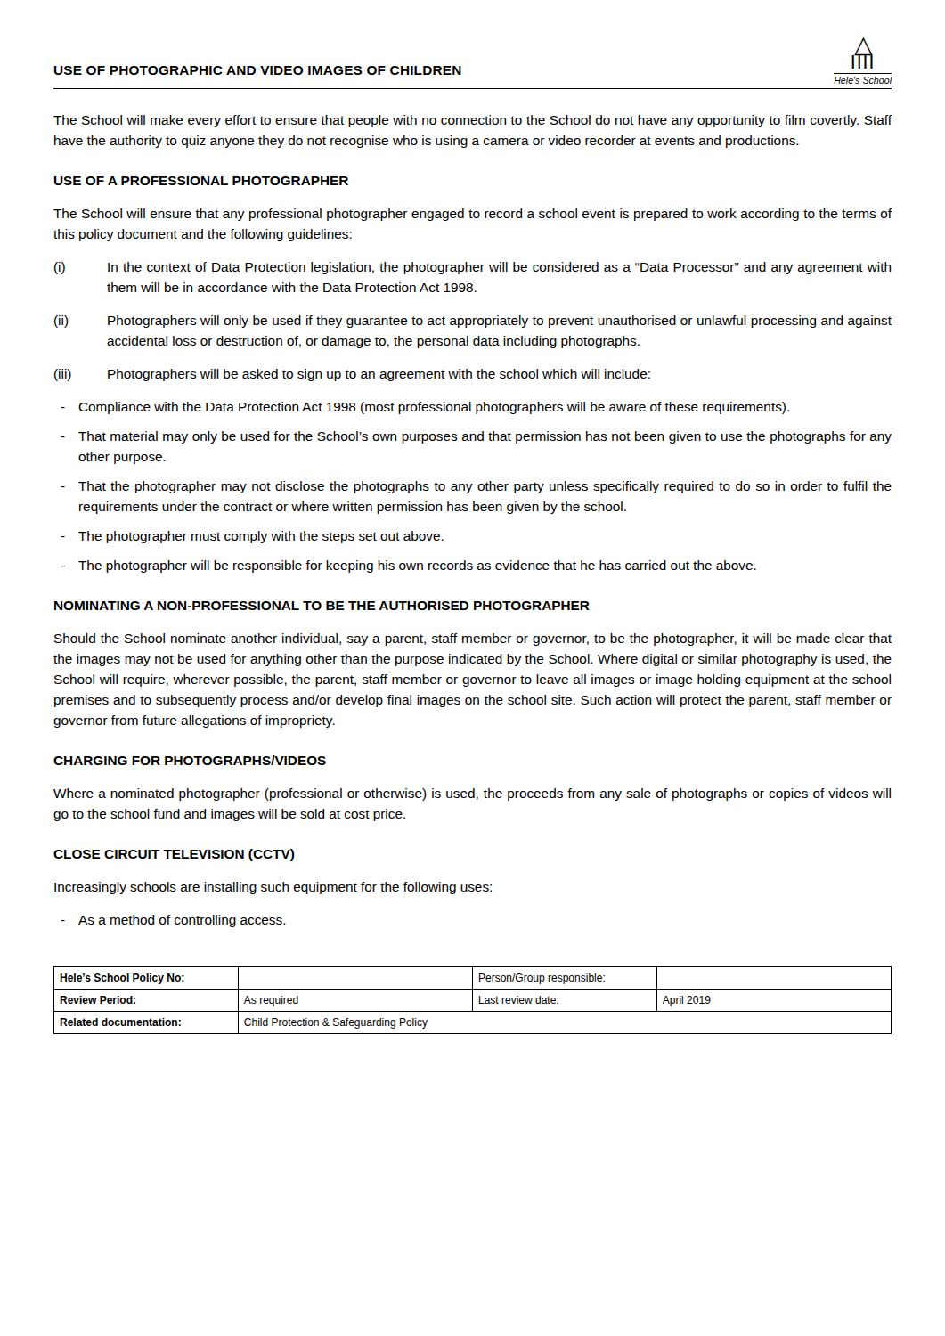Use of Photographic and Video Images of Children
△ IIII Hele's School
The School will make every effort to ensure that people with no connection to the School do not have any opportunity to film covertly. Staff have the authority to quiz anyone they do not recognise who is using a camera or video recorder at events and productions.
Use of a Professional Photographer
The School will ensure that any professional photographer engaged to record a school event is prepared to work according to the terms of this policy document and the following guidelines:
In the context of Data Protection legislation, the photographer will be considered as a “Data Processor” and any agreement with them will be in accordance with the Data Protection Act 1998.
Photographers will only be used if they guarantee to act appropriately to prevent unauthorised or unlawful processing and against accidental loss or destruction of, or damage to, the personal data including photographs.
Photographers will be asked to sign up to an agreement with the school which will include:
Compliance with the Data Protection Act 1998 (most professional photographers will be aware of these requirements).
That material may only be used for the School’s own purposes and that permission has not been given to use the photographs for any other purpose.
That the photographer may not disclose the photographs to any other party unless specifically required to do so in order to fulfil the requirements under the contract or where written permission has been given by the school.
The photographer must comply with the steps set out above.
The photographer will be responsible for keeping his own records as evidence that he has carried out the above.
Nominating a Non-Professional to be the Authorised Photographer
Should the School nominate another individual, say a parent, staff member or governor, to be the photographer, it will be made clear that the images may not be used for anything other than the purpose indicated by the School. Where digital or similar photography is used, the School will require, wherever possible, the parent, staff member or governor to leave all images or image holding equipment at the school premises and to subsequently process and/or develop final images on the school site. Such action will protect the parent, staff member or governor from future allegations of impropriety.
Charging for Photographs/Videos
Where a nominated photographer (professional or otherwise) is used, the proceeds from any sale of photographs or copies of videos will go to the school fund and images will be sold at cost price.
Close Circuit Television (CCTV)
Increasingly schools are installing such equipment for the following uses:
As a method of controlling access.
| Hele’s School Policy No: | | Person/Group responsible: | |
| Review Period: | As required | Last review date: | April 2019 |
| Related documentation: | Child Protection & Safeguarding Policy |